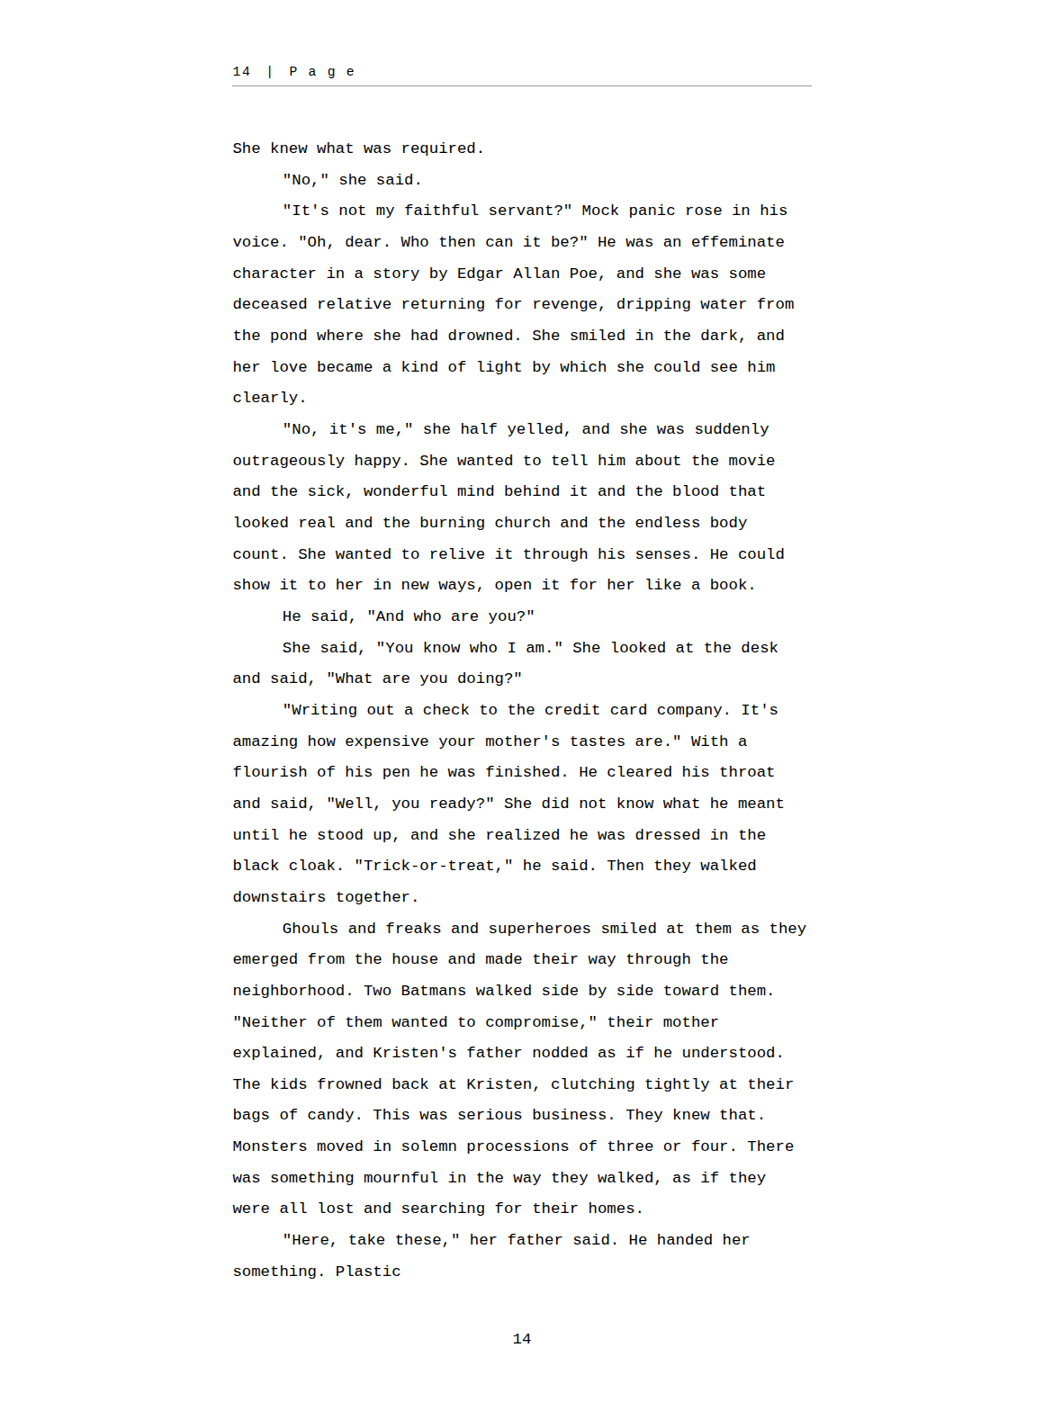14 | P a g e
She knew what was required.
"No," she said.
"It's not my faithful servant?" Mock panic rose in his voice. "Oh, dear. Who then can it be?" He was an effeminate character in a story by Edgar Allan Poe, and she was some deceased relative returning for revenge, dripping water from the pond where she had drowned. She smiled in the dark, and her love became a kind of light by which she could see him clearly.
"No, it's me," she half yelled, and she was suddenly outrageously happy. She wanted to tell him about the movie and the sick, wonderful mind behind it and the blood that looked real and the burning church and the endless body count. She wanted to relive it through his senses. He could show it to her in new ways, open it for her like a book.
He said, "And who are you?"
She said, "You know who I am." She looked at the desk and said, "What are you doing?"
"Writing out a check to the credit card company. It's amazing how expensive your mother's tastes are." With a flourish of his pen he was finished. He cleared his throat and said, "Well, you ready?" She did not know what he meant until he stood up, and she realized he was dressed in the black cloak. "Trick-or-treat," he said. Then they walked downstairs together.
Ghouls and freaks and superheroes smiled at them as they emerged from the house and made their way through the neighborhood. Two Batmans walked side by side toward them. "Neither of them wanted to compromise," their mother explained, and Kristen's father nodded as if he understood. The kids frowned back at Kristen, clutching tightly at their bags of candy. This was serious business. They knew that. Monsters moved in solemn processions of three or four. There was something mournful in the way they walked, as if they were all lost and searching for their homes.
"Here, take these," her father said. He handed her something. Plastic
14